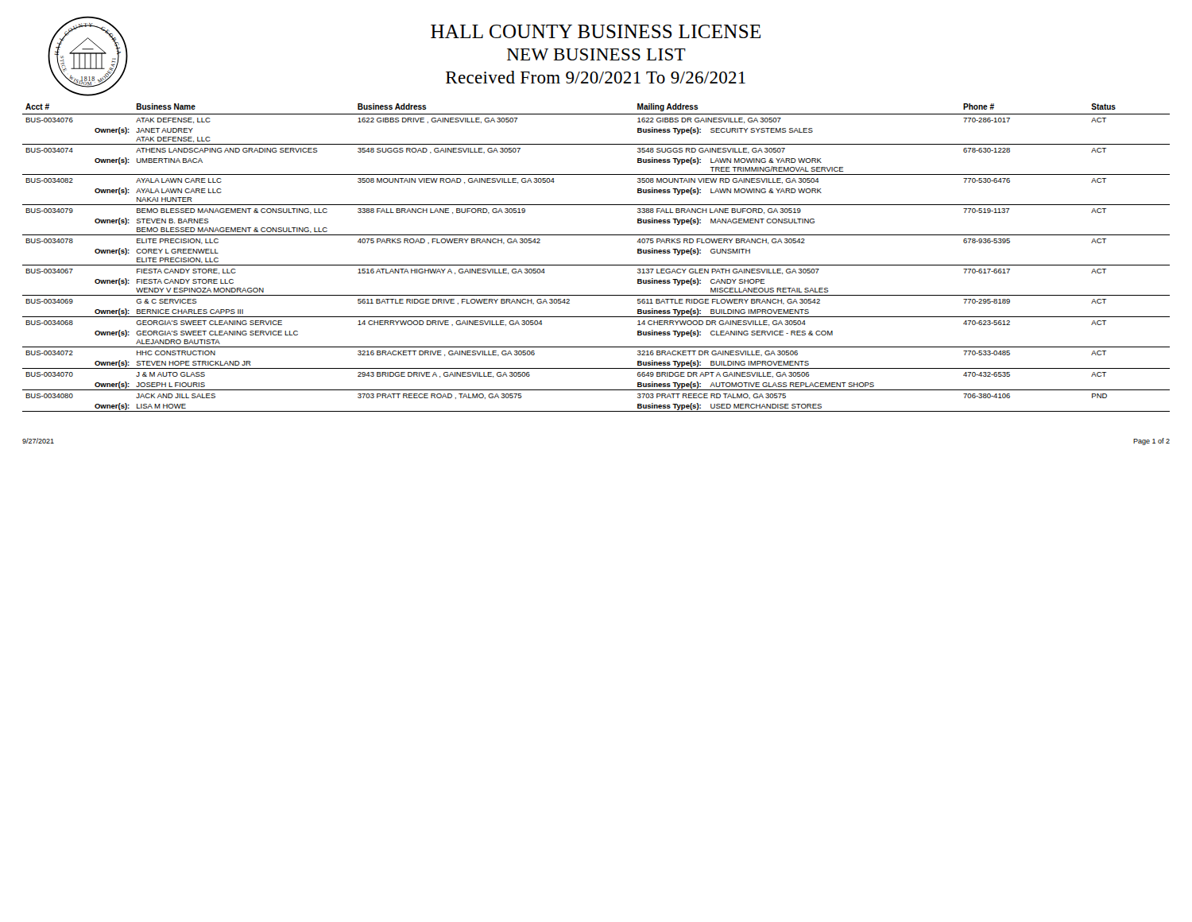HALL COUNTY · GEORGIA JUSTICE · WISDOM · MODERATION 1818
HALL COUNTY BUSINESS LICENSE
NEW BUSINESS LIST
Received From 9/20/2021 To 9/26/2021
| Acct # | Business Name | Business Address | Mailing Address | Phone # | Status |
| --- | --- | --- | --- | --- | --- |
| BUS-0034076 | ATAK DEFENSE, LLC | 1622 GIBBS DRIVE , GAINESVILLE, GA 30507 | 1622 GIBBS DR GAINESVILLE, GA 30507 | 770-286-1017 | ACT |
| Owner(s): | JANET AUDREY ATAK DEFENSE, LLC | | Business Type(s): SECURITY SYSTEMS SALES | | |
| BUS-0034074 | ATHENS LANDSCAPING AND GRADING SERVICES | 3548 SUGGS ROAD , GAINESVILLE, GA 30507 | 3548 SUGGS RD GAINESVILLE, GA 30507 | 678-630-1228 | ACT |
| Owner(s): | UMBERTINA BACA | | Business Type(s): LAWN MOWING & YARD WORK TREE TRIMMING/REMOVAL SERVICE | | |
| BUS-0034082 | AYALA LAWN CARE LLC | 3508 MOUNTAIN VIEW ROAD , GAINESVILLE, GA 30504 | 3508 MOUNTAIN VIEW RD GAINESVILLE, GA 30504 | 770-530-6476 | ACT |
| Owner(s): | AYALA LAWN CARE LLC NAKAI HUNTER | | Business Type(s): LAWN MOWING & YARD WORK | | |
| BUS-0034079 | BEMO BLESSED MANAGEMENT & CONSULTING, LLC | 3388 FALL BRANCH LANE , BUFORD, GA 30519 | 3388 FALL BRANCH LANE BUFORD, GA 30519 | 770-519-1137 | ACT |
| Owner(s): | STEVEN B. BARNES BEMO BLESSED MANAGEMENT & CONSULTING, LLC | Business Type(s): MANAGEMENT CONSULTING | | |
| BUS-0034078 | ELITE PRECISION, LLC | 4075 PARKS ROAD , FLOWERY BRANCH, GA 30542 | 4075 PARKS RD FLOWERY BRANCH, GA 30542 | 678-936-5395 | ACT |
| Owner(s): | COREY L GREENWELL ELITE PRECISION, LLC | | Business Type(s): GUNSMITH | | |
| BUS-0034067 | FIESTA CANDY STORE, LLC | 1516 ATLANTA HIGHWAY A , GAINESVILLE, GA 30504 | 3137 LEGACY GLEN PATH GAINESVILLE, GA 30507 | 770-617-6617 | ACT |
| Owner(s): | FIESTA CANDY STORE LLC WENDY V ESPINOZA MONDRAGON | | Business Type(s): CANDY SHOPE MISCELLANEOUS RETAIL SALES | | |
| BUS-0034069 | G & C SERVICES | 5611 BATTLE RIDGE DRIVE , FLOWERY BRANCH, GA 30542 | 5611 BATTLE RIDGE FLOWERY BRANCH, GA 30542 | 770-295-8189 | ACT |
| Owner(s): | BERNICE CHARLES CAPPS III | | Business Type(s): BUILDING IMPROVEMENTS | | |
| BUS-0034068 | GEORGIA'S SWEET CLEANING SERVICE | 14 CHERRYWOOD DRIVE , GAINESVILLE, GA 30504 | 14 CHERRYWOOD DR GAINESVILLE, GA 30504 | 470-623-5612 | ACT |
| Owner(s): | GEORGIA'S SWEET CLEANING SERVICE LLC ALEJANDRO BAUTISTA | Business Type(s): CLEANING SERVICE - RES & COM | | |
| BUS-0034072 | HHC CONSTRUCTION | 3216 BRACKETT DRIVE , GAINESVILLE, GA 30506 | 3216 BRACKETT DR GAINESVILLE, GA 30506 | 770-533-0485 | ACT |
| Owner(s): | STEVEN HOPE STRICKLAND JR | | Business Type(s): BUILDING IMPROVEMENTS | | |
| BUS-0034070 | J & M AUTO GLASS | 2943 BRIDGE DRIVE A , GAINESVILLE, GA 30506 | 6649 BRIDGE DR APT A GAINESVILLE, GA 30506 | 470-432-6535 | ACT |
| Owner(s): | JOSEPH L FIOURIS | | Business Type(s): AUTOMOTIVE GLASS REPLACEMENT SHOPS | | |
| BUS-0034080 | JACK AND JILL SALES | 3703 PRATT REECE ROAD , TALMO, GA 30575 | 3703 PRATT REECE RD TALMO, GA 30575 | 706-380-4106 | PND |
| Owner(s): | LISA M HOWE | | Business Type(s): USED MERCHANDISE STORES | | |
9/27/2021
Page 1 of 2